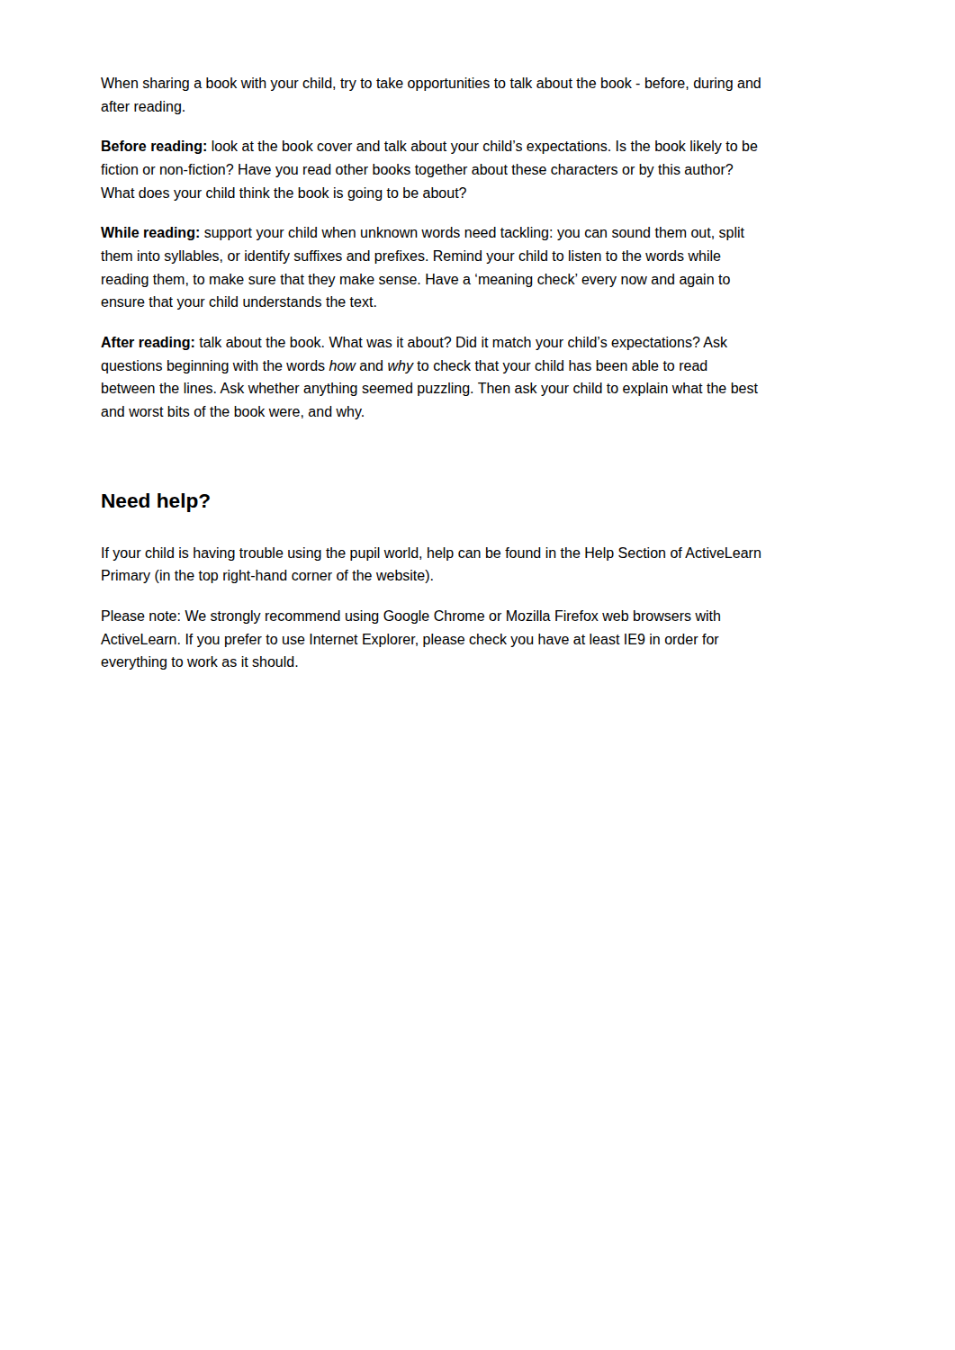When sharing a book with your child, try to take opportunities to talk about the book - before, during and after reading.
Before reading: look at the book cover and talk about your child’s expectations. Is the book likely to be fiction or non-fiction? Have you read other books together about these characters or by this author? What does your child think the book is going to be about?
While reading: support your child when unknown words need tackling: you can sound them out, split them into syllables, or identify suffixes and prefixes. Remind your child to listen to the words while reading them, to make sure that they make sense. Have a ‘meaning check’ every now and again to ensure that your child understands the text.
After reading: talk about the book. What was it about? Did it match your child’s expectations? Ask questions beginning with the words how and why to check that your child has been able to read between the lines. Ask whether anything seemed puzzling. Then ask your child to explain what the best and worst bits of the book were, and why.
Need help?
If your child is having trouble using the pupil world, help can be found in the Help Section of ActiveLearn Primary (in the top right-hand corner of the website).
Please note: We strongly recommend using Google Chrome or Mozilla Firefox web browsers with ActiveLearn. If you prefer to use Internet Explorer, please check you have at least IE9 in order for everything to work as it should.